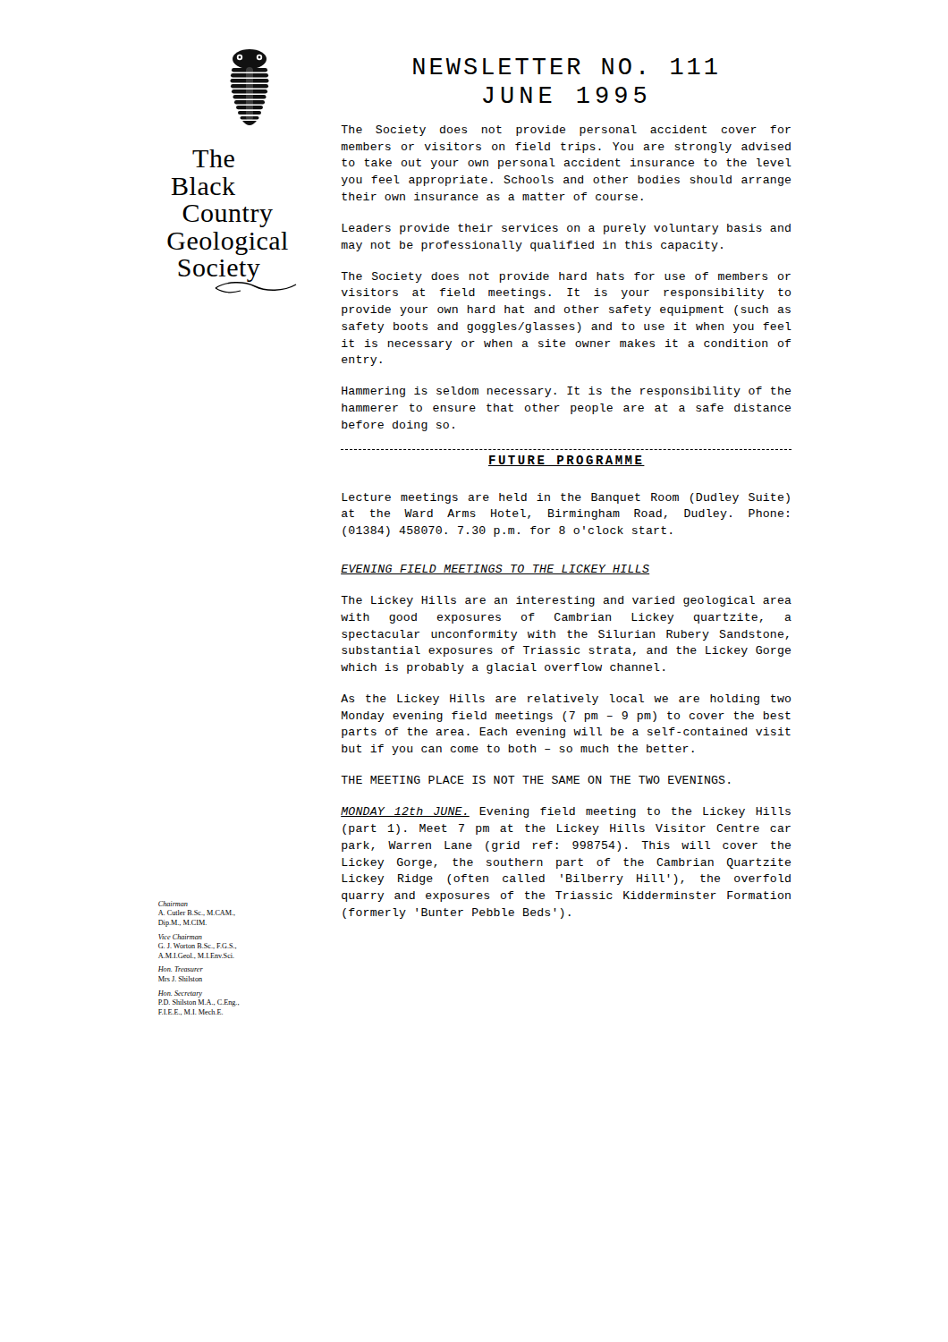The
Black
Country
Geological
Society
Chairman
A. Cutler B.Sc., M.CAM.,
Dip.M., M.CIM.
Vice Chairman
G. J. Worton B.Sc., F.G.S.,
A.M.I.Geol., M.I.Env.Sci.
Hon. Treasurer
Mrs J. Shilston
Hon. Secretary
P.D. Shilston M.A., C.Eng.,
F.I.E.E., M.I. Mech.E.
NEWSLETTER NO. 111 JUNE 1995
The Society does not provide personal accident cover for members or visitors on field trips. You are strongly advised to take out your own personal accident insurance to the level you feel appropriate. Schools and other bodies should arrange their own insurance as a matter of course.
Leaders provide their services on a purely voluntary basis and may not be professionally qualified in this capacity.
The Society does not provide hard hats for use of members or visitors at field meetings. It is your responsibility to provide your own hard hat and other safety equipment (such as safety boots and goggles/glasses) and to use it when you feel it is necessary or when a site owner makes it a condition of entry.
Hammering is seldom necessary. It is the responsibility of the hammerer to ensure that other people are at a safe distance before doing so.
FUTURE PROGRAMME
Lecture meetings are held in the Banquet Room (Dudley Suite) at the Ward Arms Hotel, Birmingham Road, Dudley. Phone: (01384) 458070. 7.30 p.m. for 8 o'clock start.
EVENING FIELD MEETINGS TO THE LICKEY HILLS
The Lickey Hills are an interesting and varied geological area with good exposures of Cambrian Lickey quartzite, a spectacular unconformity with the Silurian Rubery Sandstone, substantial exposures of Triassic strata, and the Lickey Gorge which is probably a glacial overflow channel.
As the Lickey Hills are relatively local we are holding two Monday evening field meetings (7 pm – 9 pm) to cover the best parts of the area. Each evening will be a self-contained visit but if you can come to both – so much the better.
THE MEETING PLACE IS NOT THE SAME ON THE TWO EVENINGS.
MONDAY 12th JUNE. Evening field meeting to the Lickey Hills (part 1). Meet 7 pm at the Lickey Hills Visitor Centre car park, Warren Lane (grid ref: 998754). This will cover the Lickey Gorge, the southern part of the Cambrian Quartzite Lickey Ridge (often called 'Bilberry Hill'), the overfold quarry and exposures of the Triassic Kidderminster Formation (formerly 'Bunter Pebble Beds').